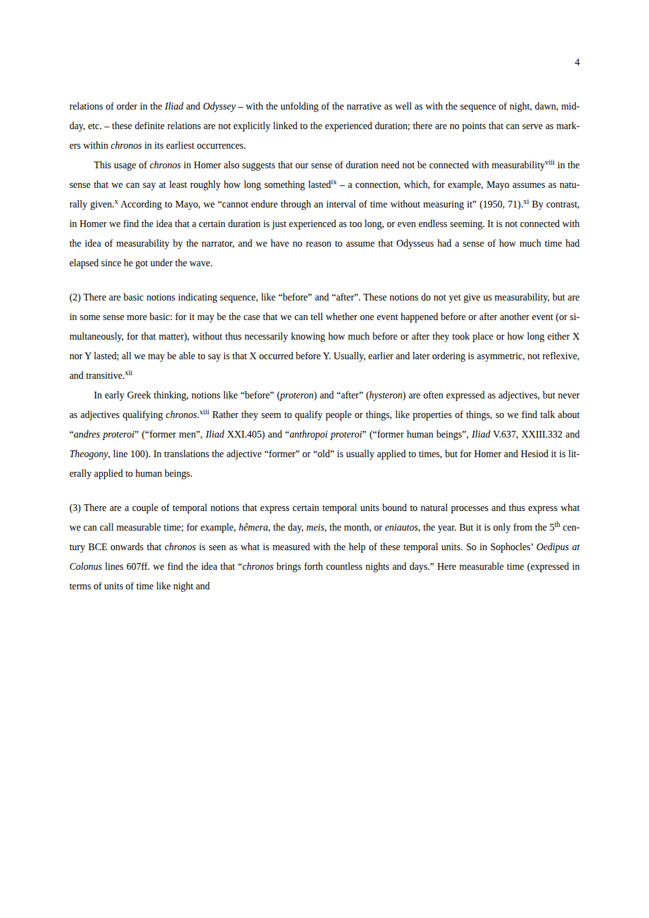4
relations of order in the Iliad and Odyssey – with the unfolding of the narrative as well as with the sequence of night, dawn, midday, etc. – these definite relations are not explicitly linked to the experienced duration; there are no points that can serve as markers within chronos in its earliest occurrences.
This usage of chronos in Homer also suggests that our sense of duration need not be connected with measurabilityviii in the sense that we can say at least roughly how long something lastedix – a connection, which, for example, Mayo assumes as naturally given.x According to Mayo, we “cannot endure through an interval of time without measuring it” (1950, 71).xi By contrast, in Homer we find the idea that a certain duration is just experienced as too long, or even endless seeming. It is not connected with the idea of measurability by the narrator, and we have no reason to assume that Odysseus had a sense of how much time had elapsed since he got under the wave.
(2) There are basic notions indicating sequence, like “before” and “after”. These notions do not yet give us measurability, but are in some sense more basic: for it may be the case that we can tell whether one event happened before or after another event (or simultaneously, for that matter), without thus necessarily knowing how much before or after they took place or how long either X nor Y lasted; all we may be able to say is that X occurred before Y. Usually, earlier and later ordering is asymmetric, not reflexive, and transitive.xii
In early Greek thinking, notions like “before” (proteron) and “after” (hysteron) are often expressed as adjectives, but never as adjectives qualifying chronos.xiii Rather they seem to qualify people or things, like properties of things, so we find talk about “andres proteroi” (“former men”, Iliad XXI.405) and “anthropoi proteroi” (“former human beings”, Iliad V.637, XXIII.332 and Theogony, line 100). In translations the adjective “former” or “old” is usually applied to times, but for Homer and Hesiod it is literally applied to human beings.
(3) There are a couple of temporal notions that express certain temporal units bound to natural processes and thus express what we can call measurable time; for example, hêmera, the day, meis, the month, or eniautos, the year. But it is only from the 5th century BCE onwards that chronos is seen as what is measured with the help of these temporal units. So in Sophocles’ Oedipus at Colonus lines 607ff. we find the idea that “chronos brings forth countless nights and days.” Here measurable time (expressed in terms of units of time like night and